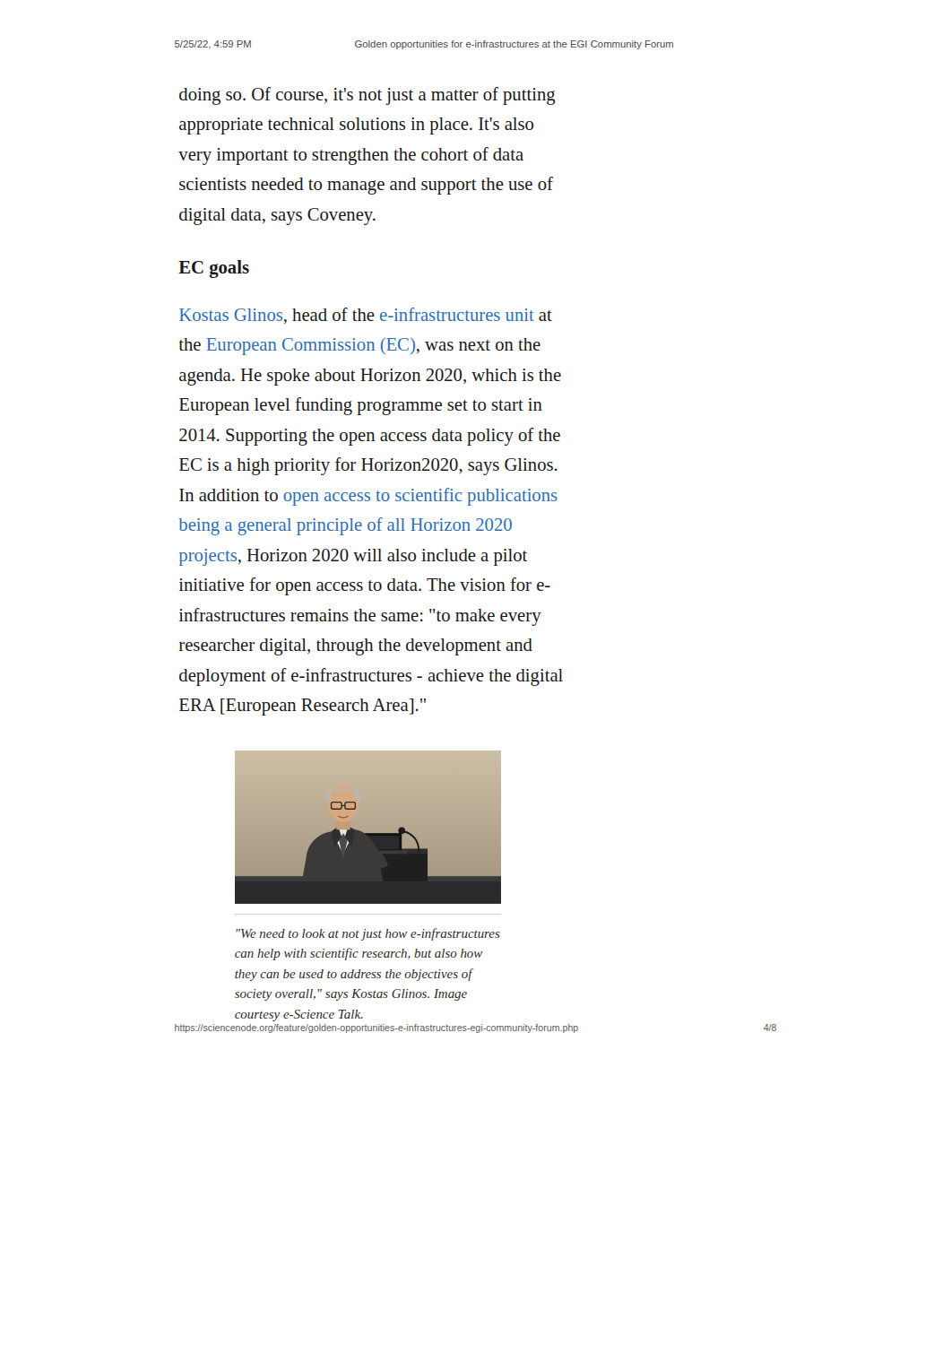5/25/22, 4:59 PM
Golden opportunities for e-infrastructures at the EGI Community Forum
doing so. Of course, it's not just a matter of putting appropriate technical solutions in place. It's also very important to strengthen the cohort of data scientists needed to manage and support the use of digital data, says Coveney.
EC goals
Kostas Glinos, head of the e-infrastructures unit at the European Commission (EC), was next on the agenda. He spoke about Horizon 2020, which is the European level funding programme set to start in 2014. Supporting the open access data policy of the EC is a high priority for Horizon2020, says Glinos. In addition to open access to scientific publications being a general principle of all Horizon 2020 projects, Horizon 2020 will also include a pilot initiative for open access to data. The vision for e-infrastructures remains the same: "to make every researcher digital, through the development and deployment of e-infrastructures - achieve the digital ERA [European Research Area]."
"We need to look at not just how e-infrastructures can help with scientific research, but also how they can be used to address the objectives of society overall," says Kostas Glinos. Image courtesy e-Science Talk.
https://sciencenode.org/feature/golden-opportunities-e-infrastructures-egi-community-forum.php
4/8